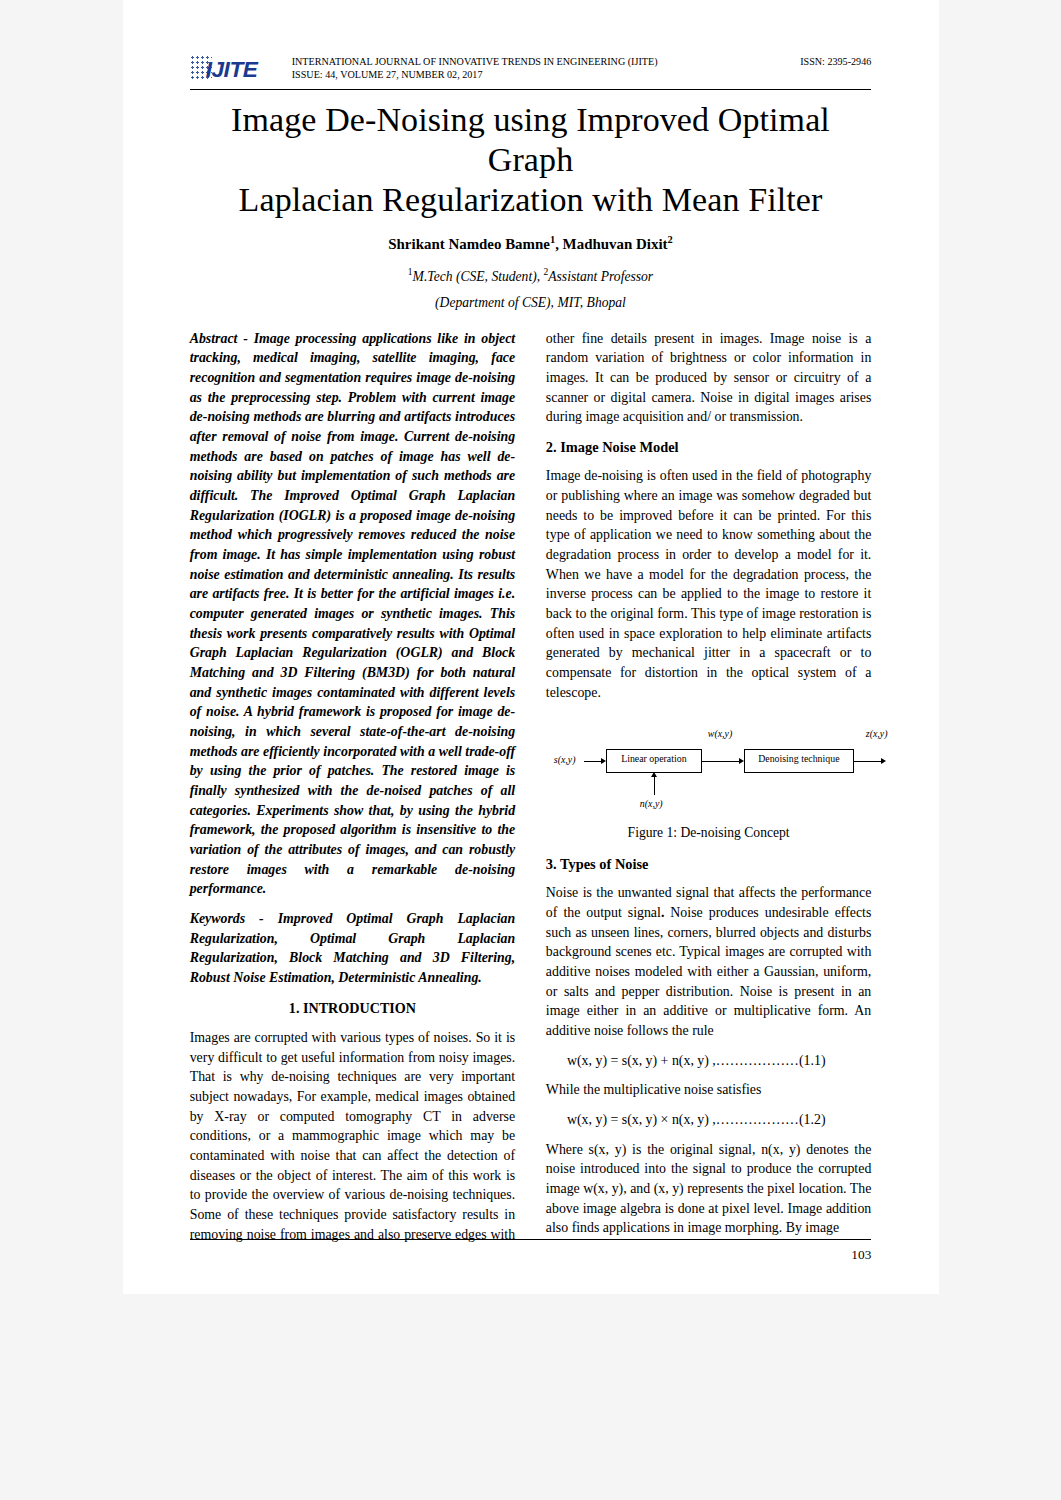IJ ITE
INTERNATIONAL JOURNAL OF INNOVATIVE TRENDS IN ENGINEERING (IJITE)
ISSUE: 44, VOLUME 27, NUMBER 02, 2017
ISSN: 2395-2946
Image De-Noising using Improved Optimal Graph
Laplacian Regularization with Mean Filter
Shrikant Namdeo Bamne1, Madhuvan Dixit2
1M.Tech (CSE, Student), 2Assistant Professor
(Department of CSE), MIT, Bhopal
Abstract - Image processing applications like in object tracking, medical imaging, satellite imaging, face recognition and segmentation requires image de-noising as the preprocessing step. Problem with current image de-noising methods are blurring and artifacts introduces after removal of noise from image. Current de-noising methods are based on patches of image has well de-noising ability but implementation of such methods are difficult. The Improved Optimal Graph Laplacian Regularization (IOGLR) is a proposed image de-noising method which progressively removes reduced the noise from image. It has simple implementation using robust noise estimation and deterministic annealing. Its results are artifacts free. It is better for the artificial images i.e. computer generated images or synthetic images. This thesis work presents comparatively results with Optimal Graph Laplacian Regularization (OGLR) and Block Matching and 3D Filtering (BM3D) for both natural and synthetic images contaminated with different levels of noise. A hybrid framework is proposed for image de-noising, in which several state-of-the-art de-noising methods are efficiently incorporated with a well trade-off by using the prior of patches. The restored image is finally synthesized with the de-noised patches of all categories. Experiments show that, by using the hybrid framework, the proposed algorithm is insensitive to the variation of the attributes of images, and can robustly restore images with a remarkable de-noising performance.
Keywords - Improved Optimal Graph Laplacian Regularization, Optimal Graph Laplacian Regularization, Block Matching and 3D Filtering, Robust Noise Estimation, Deterministic Annealing.
1. Introduction
Images are corrupted with various types of noises. So it is very difficult to get useful information from noisy images. That is why de-noising techniques are very important subject nowadays, For example, medical images obtained by X-ray or computed tomography CT in adverse conditions, or a mammographic image which may be contaminated with noise that can affect the detection of diseases or the object of interest. The aim of this work is to provide the overview of various de-noising techniques. Some of these techniques provide satisfactory results in removing noise from images and also preserve edges with other fine details present in images. Image noise is a random variation of brightness or color information in images. It can be produced by sensor or circuitry of a scanner or digital camera. Noise in digital images arises during image acquisition and/ or transmission.
2. Image Noise Model
Image de-noising is often used in the field of photography or publishing where an image was somehow degraded but needs to be improved before it can be printed. For this type of application we need to know something about the degradation process in order to develop a model for it. When we have a model for the degradation process, the inverse process can be applied to the image to restore it back to the original form. This type of image restoration is often used in space exploration to help eliminate artifacts generated by mechanical jitter in a spacecraft or to compensate for distortion in the optical system of a telescope.
s(x,y)
w(x,y)
z(x,y)
n(x,y)
Linear operation
Denoising technique
Figure 1: De-noising Concept
3. Types of Noise
Noise is the unwanted signal that affects the performance of the output signal. Noise produces undesirable effects such as unseen lines, corners, blurred objects and disturbs background scenes etc. Typical images are corrupted with additive noises modeled with either a Gaussian, uniform, or salts and pepper distribution. Noise is present in an image either in an additive or multiplicative form. An additive noise follows the rule
w(x, y) = s(x, y) + n(x, y) ,………………(1.1)
While the multiplicative noise satisfies
w(x, y) = s(x, y) × n(x, y) ,………………(1.2)
Where s(x, y) is the original signal, n(x, y) denotes the noise introduced into the signal to produce the corrupted image w(x, y), and (x, y) represents the pixel location. The above image algebra is done at pixel level. Image addition also finds applications in image morphing. By image
103